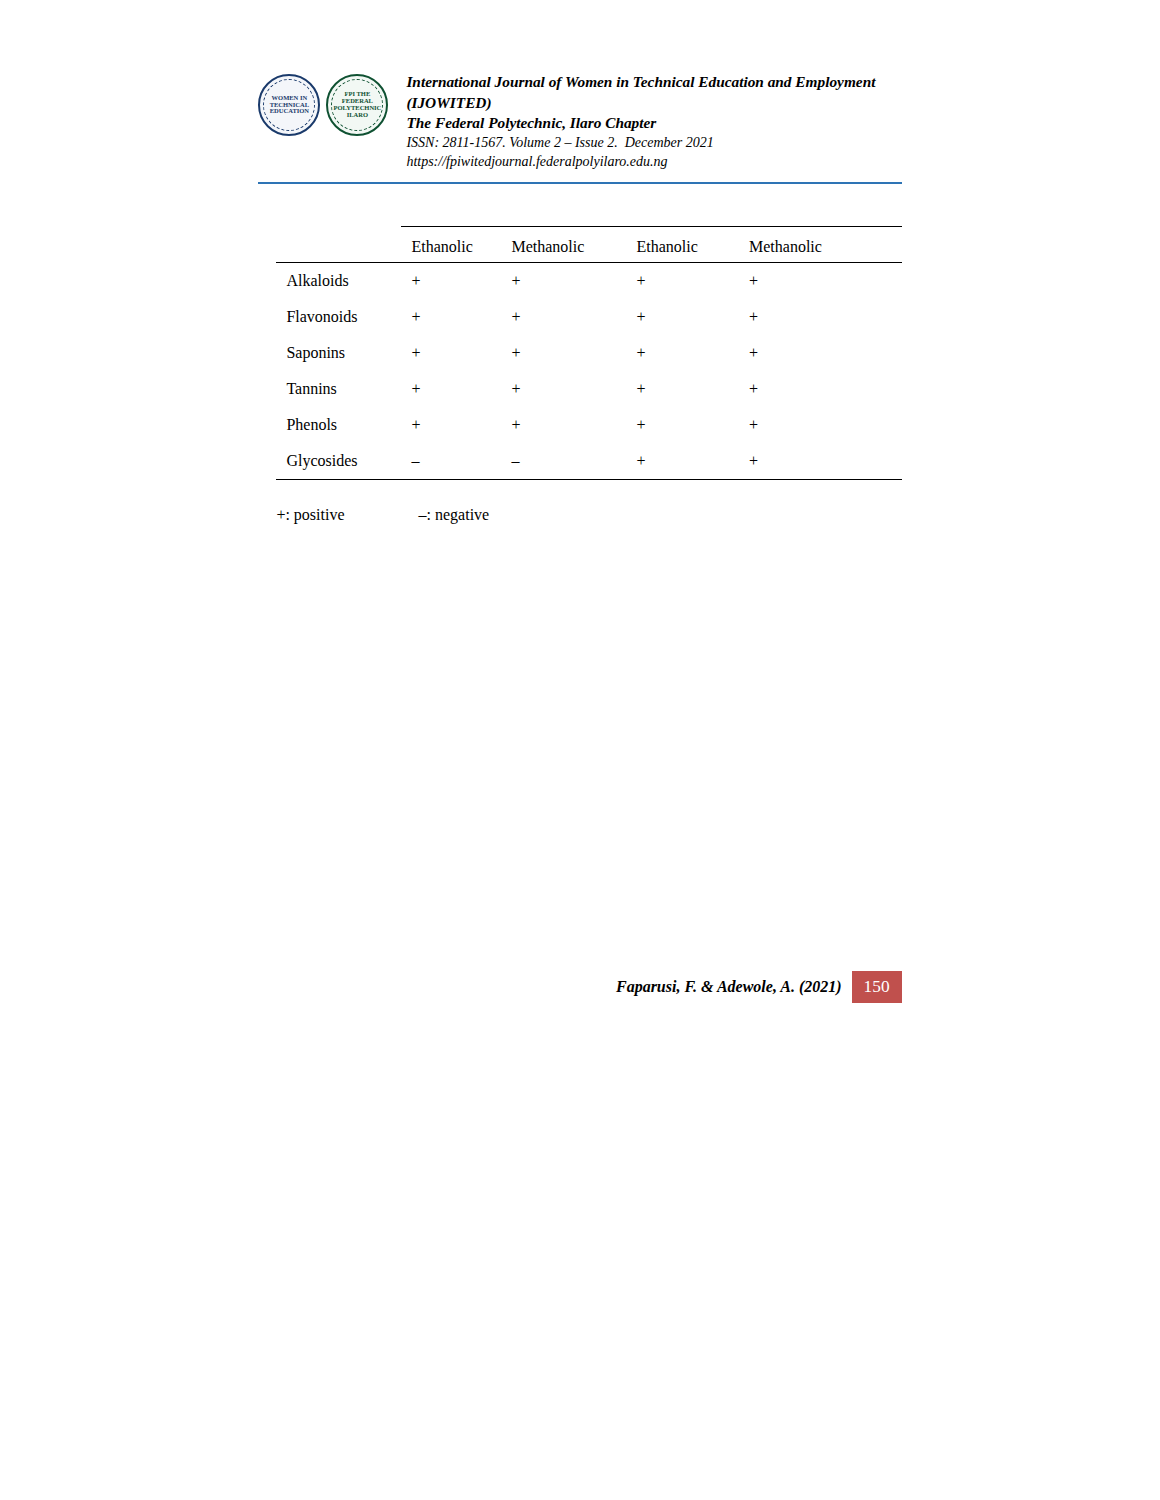WOMEN IN TECHNICAL EDUCATION
FPI THE FEDERAL POLYTECHNIC ILARO
International Journal of Women in Technical Education and Employment (IJOWITED)
The Federal Polytechnic, Ilaro Chapter
ISSN: 2811-1567. Volume 2 – Issue 2. December 2021
https://fpiwitedjournal.federalpolyilaro.edu.ng
| | Ethanolic | Methanolic | Ethanolic | Methanolic |
| --- | --- | --- | --- | --- |
| Alkaloids | + | + | + | + |
| Flavonoids | + | + | + | + |
| Saponins | + | + | + | + |
| Tannins | + | + | + | + |
| Phenols | + | + | + | + |
| Glycosides | – | – | + | + |
+: positive –: negative
Faparusi, F. & Adewole, A. (2021)
150